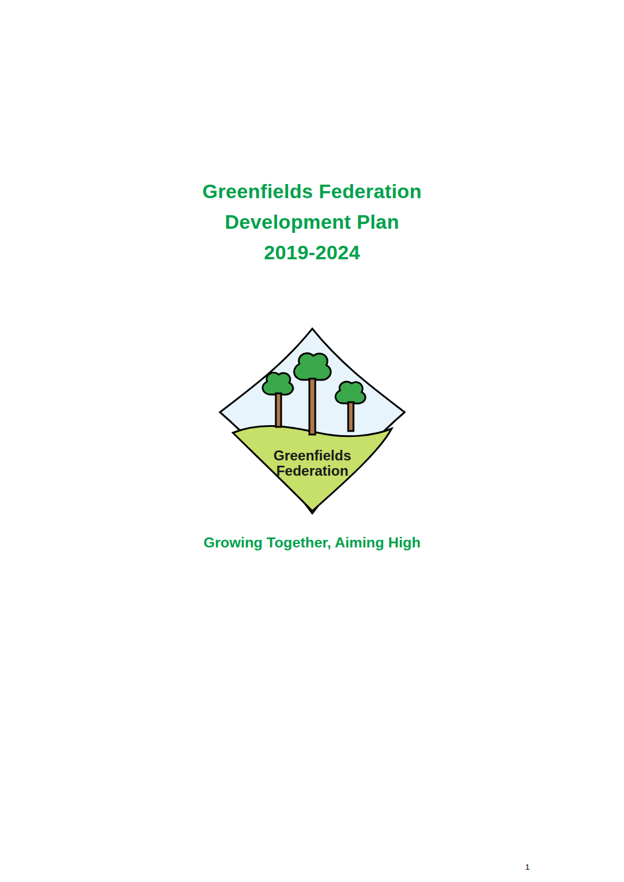Greenfields Federation Development Plan 2019-2024
Greenfields Federation
Growing Together, Aiming High
1